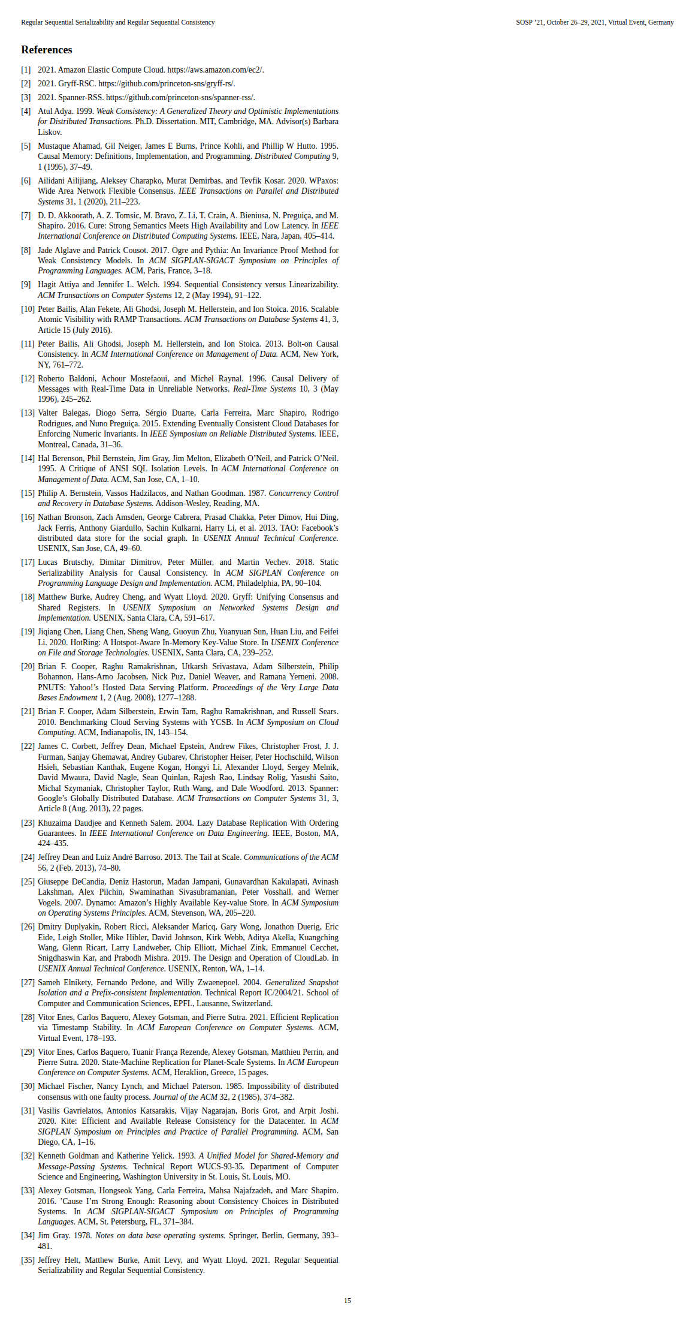Regular Sequential Serializability and Regular Sequential Consistency
SOSP ’21, October 26–29, 2021, Virtual Event, Germany
References
2021. Amazon Elastic Compute Cloud. https://aws.amazon.com/ec2/.
2021. Gryff-RSC. https://github.com/princeton-sns/gryff-rs/.
2021. Spanner-RSS. https://github.com/princeton-sns/spanner-rss/.
Atul Adya. 1999. Weak Consistency: A Generalized Theory and Optimistic Implementations for Distributed Transactions. Ph.D. Dissertation. MIT, Cambridge, MA. Advisor(s) Barbara Liskov.
Mustaque Ahamad, Gil Neiger, James E Burns, Prince Kohli, and Phillip W Hutto. 1995. Causal Memory: Definitions, Implementation, and Programming. Distributed Computing 9, 1 (1995), 37–49.
Ailidani Ailijiang, Aleksey Charapko, Murat Demirbas, and Tevfik Kosar. 2020. WPaxos: Wide Area Network Flexible Consensus. IEEE Transactions on Parallel and Distributed Systems 31, 1 (2020), 211–223.
D. D. Akkoorath, A. Z. Tomsic, M. Bravo, Z. Li, T. Crain, A. Bieniusa, N. Preguiça, and M. Shapiro. 2016. Cure: Strong Semantics Meets High Availability and Low Latency. In IEEE International Conference on Distributed Computing Systems. IEEE, Nara, Japan, 405–414.
Jade Alglave and Patrick Cousot. 2017. Ogre and Pythia: An Invariance Proof Method for Weak Consistency Models. In ACM SIGPLAN-SIGACT Symposium on Principles of Programming Languages. ACM, Paris, France, 3–18.
Hagit Attiya and Jennifer L. Welch. 1994. Sequential Consistency versus Linearizability. ACM Transactions on Computer Systems 12, 2 (May 1994), 91–122.
Peter Bailis, Alan Fekete, Ali Ghodsi, Joseph M. Hellerstein, and Ion Stoica. 2016. Scalable Atomic Visibility with RAMP Transactions. ACM Transactions on Database Systems 41, 3, Article 15 (July 2016).
Peter Bailis, Ali Ghodsi, Joseph M. Hellerstein, and Ion Stoica. 2013. Bolt-on Causal Consistency. In ACM International Conference on Management of Data. ACM, New York, NY, 761–772.
Roberto Baldoni, Achour Mostefaoui, and Michel Raynal. 1996. Causal Delivery of Messages with Real-Time Data in Unreliable Networks. Real-Time Systems 10, 3 (May 1996), 245–262.
Valter Balegas, Diogo Serra, Sérgio Duarte, Carla Ferreira, Marc Shapiro, Rodrigo Rodrigues, and Nuno Preguiça. 2015. Extending Eventually Consistent Cloud Databases for Enforcing Numeric Invariants. In IEEE Symposium on Reliable Distributed Systems. IEEE, Montreal, Canada, 31–36.
Hal Berenson, Phil Bernstein, Jim Gray, Jim Melton, Elizabeth O’Neil, and Patrick O’Neil. 1995. A Critique of ANSI SQL Isolation Levels. In ACM International Conference on Management of Data. ACM, San Jose, CA, 1–10.
Philip A. Bernstein, Vassos Hadzilacos, and Nathan Goodman. 1987. Concurrency Control and Recovery in Database Systems. Addison-Wesley, Reading, MA.
Nathan Bronson, Zach Amsden, George Cabrera, Prasad Chakka, Peter Dimov, Hui Ding, Jack Ferris, Anthony Giardullo, Sachin Kulkarni, Harry Li, et al. 2013. TAO: Facebook’s distributed data store for the social graph. In USENIX Annual Technical Conference. USENIX, San Jose, CA, 49–60.
Lucas Brutschy, Dimitar Dimitrov, Peter Müller, and Martin Vechev. 2018. Static Serializability Analysis for Causal Consistency. In ACM SIGPLAN Conference on Programming Language Design and Implementation. ACM, Philadelphia, PA, 90–104.
Matthew Burke, Audrey Cheng, and Wyatt Lloyd. 2020. Gryff: Unifying Consensus and Shared Registers. In USENIX Symposium on Networked Systems Design and Implementation. USENIX, Santa Clara, CA, 591–617.
Jiqiang Chen, Liang Chen, Sheng Wang, Guoyun Zhu, Yuanyuan Sun, Huan Liu, and Feifei Li. 2020. HotRing: A Hotspot-Aware In-Memory Key-Value Store. In USENIX Conference on File and Storage Technologies. USENIX, Santa Clara, CA, 239–252.
Brian F. Cooper, Raghu Ramakrishnan, Utkarsh Srivastava, Adam Silberstein, Philip Bohannon, Hans-Arno Jacobsen, Nick Puz, Daniel Weaver, and Ramana Yerneni. 2008. PNUTS: Yahoo!’s Hosted Data Serving Platform. Proceedings of the Very Large Data Bases Endowment 1, 2 (Aug. 2008), 1277–1288.
Brian F. Cooper, Adam Silberstein, Erwin Tam, Raghu Ramakrishnan, and Russell Sears. 2010. Benchmarking Cloud Serving Systems with YCSB. In ACM Symposium on Cloud Computing. ACM, Indianapolis, IN, 143–154.
James C. Corbett, Jeffrey Dean, Michael Epstein, Andrew Fikes, Christopher Frost, J. J. Furman, Sanjay Ghemawat, Andrey Gubarev, Christopher Heiser, Peter Hochschild, Wilson Hsieh, Sebastian Kanthak, Eugene Kogan, Hongyi Li, Alexander Lloyd, Sergey Melnik, David Mwaura, David Nagle, Sean Quinlan, Rajesh Rao, Lindsay Rolig, Yasushi Saito, Michal Szymaniak, Christopher Taylor, Ruth Wang, and Dale Woodford. 2013. Spanner: Google’s Globally Distributed Database. ACM Transactions on Computer Systems 31, 3, Article 8 (Aug. 2013), 22 pages.
Khuzaima Daudjee and Kenneth Salem. 2004. Lazy Database Replication With Ordering Guarantees. In IEEE International Conference on Data Engineering. IEEE, Boston, MA, 424–435.
Jeffrey Dean and Luiz André Barroso. 2013. The Tail at Scale. Communications of the ACM 56, 2 (Feb. 2013), 74–80.
Giuseppe DeCandia, Deniz Hastorun, Madan Jampani, Gunavardhan Kakulapati, Avinash Lakshman, Alex Pilchin, Swaminathan Sivasubramanian, Peter Vosshall, and Werner Vogels. 2007. Dynamo: Amazon’s Highly Available Key-value Store. In ACM Symposium on Operating Systems Principles. ACM, Stevenson, WA, 205–220.
Dmitry Duplyakin, Robert Ricci, Aleksander Maricq, Gary Wong, Jonathon Duerig, Eric Eide, Leigh Stoller, Mike Hibler, David Johnson, Kirk Webb, Aditya Akella, Kuangching Wang, Glenn Ricart, Larry Landweber, Chip Elliott, Michael Zink, Emmanuel Cecchet, Snigdhaswin Kar, and Prabodh Mishra. 2019. The Design and Operation of CloudLab. In USENIX Annual Technical Conference. USENIX, Renton, WA, 1–14.
Sameh Elnikety, Fernando Pedone, and Willy Zwaenepoel. 2004. Generalized Snapshot Isolation and a Prefix-consistent Implementation. Technical Report IC/2004/21. School of Computer and Communication Sciences, EPFL, Lausanne, Switzerland.
Vitor Enes, Carlos Baquero, Alexey Gotsman, and Pierre Sutra. 2021. Efficient Replication via Timestamp Stability. In ACM European Conference on Computer Systems. ACM, Virtual Event, 178–193.
Vitor Enes, Carlos Baquero, Tuanir França Rezende, Alexey Gotsman, Matthieu Perrin, and Pierre Sutra. 2020. State-Machine Replication for Planet-Scale Systems. In ACM European Conference on Computer Systems. ACM, Heraklion, Greece, 15 pages.
Michael Fischer, Nancy Lynch, and Michael Paterson. 1985. Impossibility of distributed consensus with one faulty process. Journal of the ACM 32, 2 (1985), 374–382.
Vasilis Gavrielatos, Antonios Katsarakis, Vijay Nagarajan, Boris Grot, and Arpit Joshi. 2020. Kite: Efficient and Available Release Consistency for the Datacenter. In ACM SIGPLAN Symposium on Principles and Practice of Parallel Programming. ACM, San Diego, CA, 1–16.
Kenneth Goldman and Katherine Yelick. 1993. A Unified Model for Shared-Memory and Message-Passing Systems. Technical Report WUCS-93-35. Department of Computer Science and Engineering, Washington University in St. Louis, St. Louis, MO.
Alexey Gotsman, Hongseok Yang, Carla Ferreira, Mahsa Najafzadeh, and Marc Shapiro. 2016. ’Cause I’m Strong Enough: Reasoning about Consistency Choices in Distributed Systems. In ACM SIGPLAN-SIGACT Symposium on Principles of Programming Languages. ACM, St. Petersburg, FL, 371–384.
Jim Gray. 1978. Notes on data base operating systems. Springer, Berlin, Germany, 393–481.
Jeffrey Helt, Matthew Burke, Amit Levy, and Wyatt Lloyd. 2021. Regular Sequential Serializability and Regular Sequential Consistency.
15